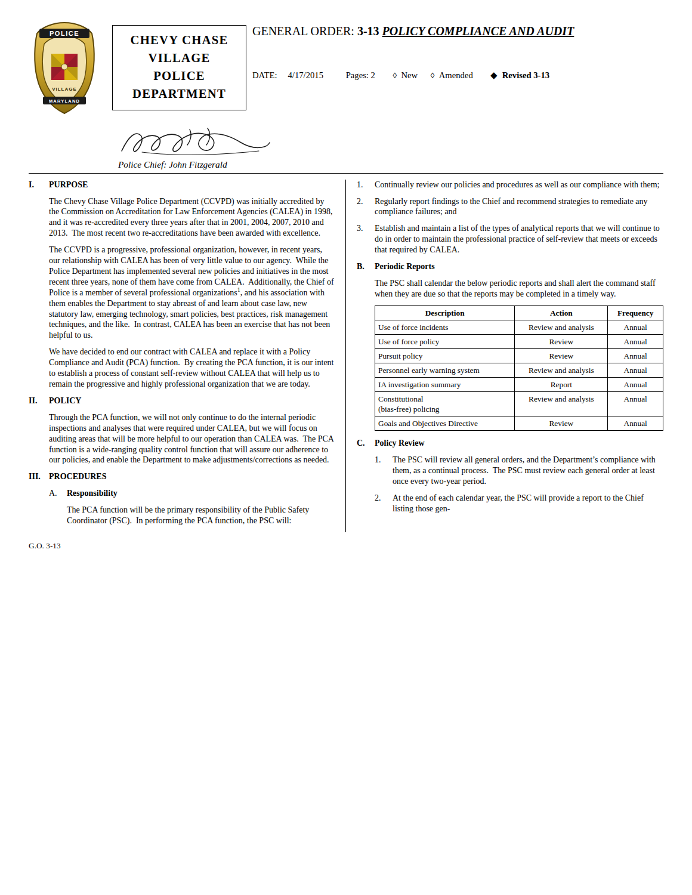POLICE VILLAGE MARYLAND
CHEVY CHASE
VILLAGE
POLICE
DEPARTMENT
GENERAL ORDER: 3-13 POLICY COMPLIANCE AND AUDIT
DATE: 4/17/2015 Pages: 2 ◊ New ◊ Amended ◆ Revised 3-13
Police Chief: John Fitzgerald
I.
PURPOSE
The Chevy Chase Village Police Department (CCVPD) was initially accredited by the Commission on Accreditation for Law Enforcement Agencies (CALEA) in 1998, and it was re-accredited every three years after that in 2001, 2004, 2007, 2010 and 2013. The most recent two re-accreditations have been awarded with excellence.
The CCVPD is a progressive, professional organization, however, in recent years, our relationship with CALEA has been of very little value to our agency. While the Police Department has implemented several new policies and initiatives in the most recent three years, none of them have come from CALEA. Additionally, the Chief of Police is a member of several professional organizations1, and his association with them enables the Department to stay abreast of and learn about case law, new statutory law, emerging technology, smart policies, best practices, risk management techniques, and the like. In contrast, CALEA has been an exercise that has not been helpful to us.
We have decided to end our contract with CALEA and replace it with a Policy Compliance and Audit (PCA) function. By creating the PCA function, it is our intent to establish a process of constant self-review without CALEA that will help us to remain the progressive and highly professional organization that we are today.
II.
POLICY
Through the PCA function, we will not only continue to do the internal periodic inspections and analyses that were required under CALEA, but we will focus on auditing areas that will be more helpful to our operation than CALEA was. The PCA function is a wide-ranging quality control function that will assure our adherence to our policies, and enable the Department to make adjustments/corrections as needed.
III.
PROCEDURES
A.
Responsibility
The PCA function will be the primary responsibility of the Public Safety Coordinator (PSC). In performing the PCA function, the PSC will:
1.
Continually review our policies and procedures as well as our compliance with them;
2.
Regularly report findings to the Chief and recommend strategies to remediate any compliance failures; and
3.
Establish and maintain a list of the types of analytical reports that we will continue to do in order to maintain the professional practice of self-review that meets or exceeds that required by CALEA.
B.
Periodic Reports
The PSC shall calendar the below periodic reports and shall alert the command staff when they are due so that the reports may be completed in a timely way.
| Description | Action | Frequency |
| --- | --- | --- |
| Use of force incidents | Review and analysis | Annual |
| Use of force policy | Review | Annual |
| Pursuit policy | Review | Annual |
| Personnel early warning system | Review and analysis | Annual |
| IA investigation summary | Report | Annual |
| Constitutional (bias-free) policing | Review and analysis | Annual |
| Goals and Objectives Directive | Review | Annual |
C.
Policy Review
1.
The PSC will review all general orders, and the Department’s compliance with them, as a continual process. The PSC must review each general order at least once every two-year period.
2.
At the end of each calendar year, the PSC will provide a report to the Chief listing those gen-
G.O. 3-13